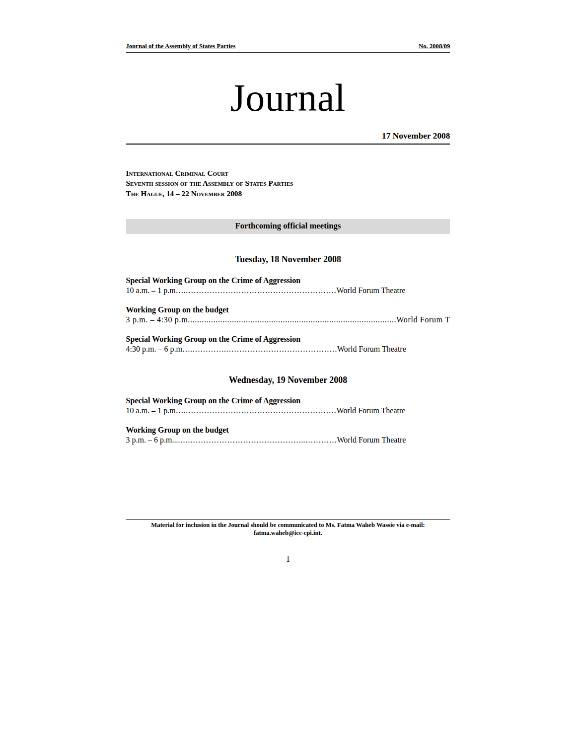Journal of the Assembly of States Parties No. 2008/09
Journal
17 November 2008
International Criminal Court
Seventh session of the Assembly of States Parties
The Hague, 14 – 22 November 2008
Forthcoming official meetings
Tuesday, 18 November 2008
Special Working Group on the Crime of Aggression
10 a.m. – 1 p.m….…………………………………………………World Forum Theatre
Working Group on the budget
3 p.m. – 4:30 p.m..........................................................................................World Forum Theatre
Special Working Group on the Crime of Aggression
4:30 p.m. – 6 p.m….………….……………………………………World Forum Theatre
Wednesday, 19 November 2008
Special Working Group on the Crime of Aggression
10 a.m. – 1 p.m….…………………………………………………World Forum Theatre
Working Group on the budget
3 p.m. – 6 p.m....….……………………………………..…………World Forum Theatre
Material for inclusion in the Journal should be communicated to Ms. Fatma Waheb Wassie via e-mail: fatma.waheb@icc-cpi.int.
1